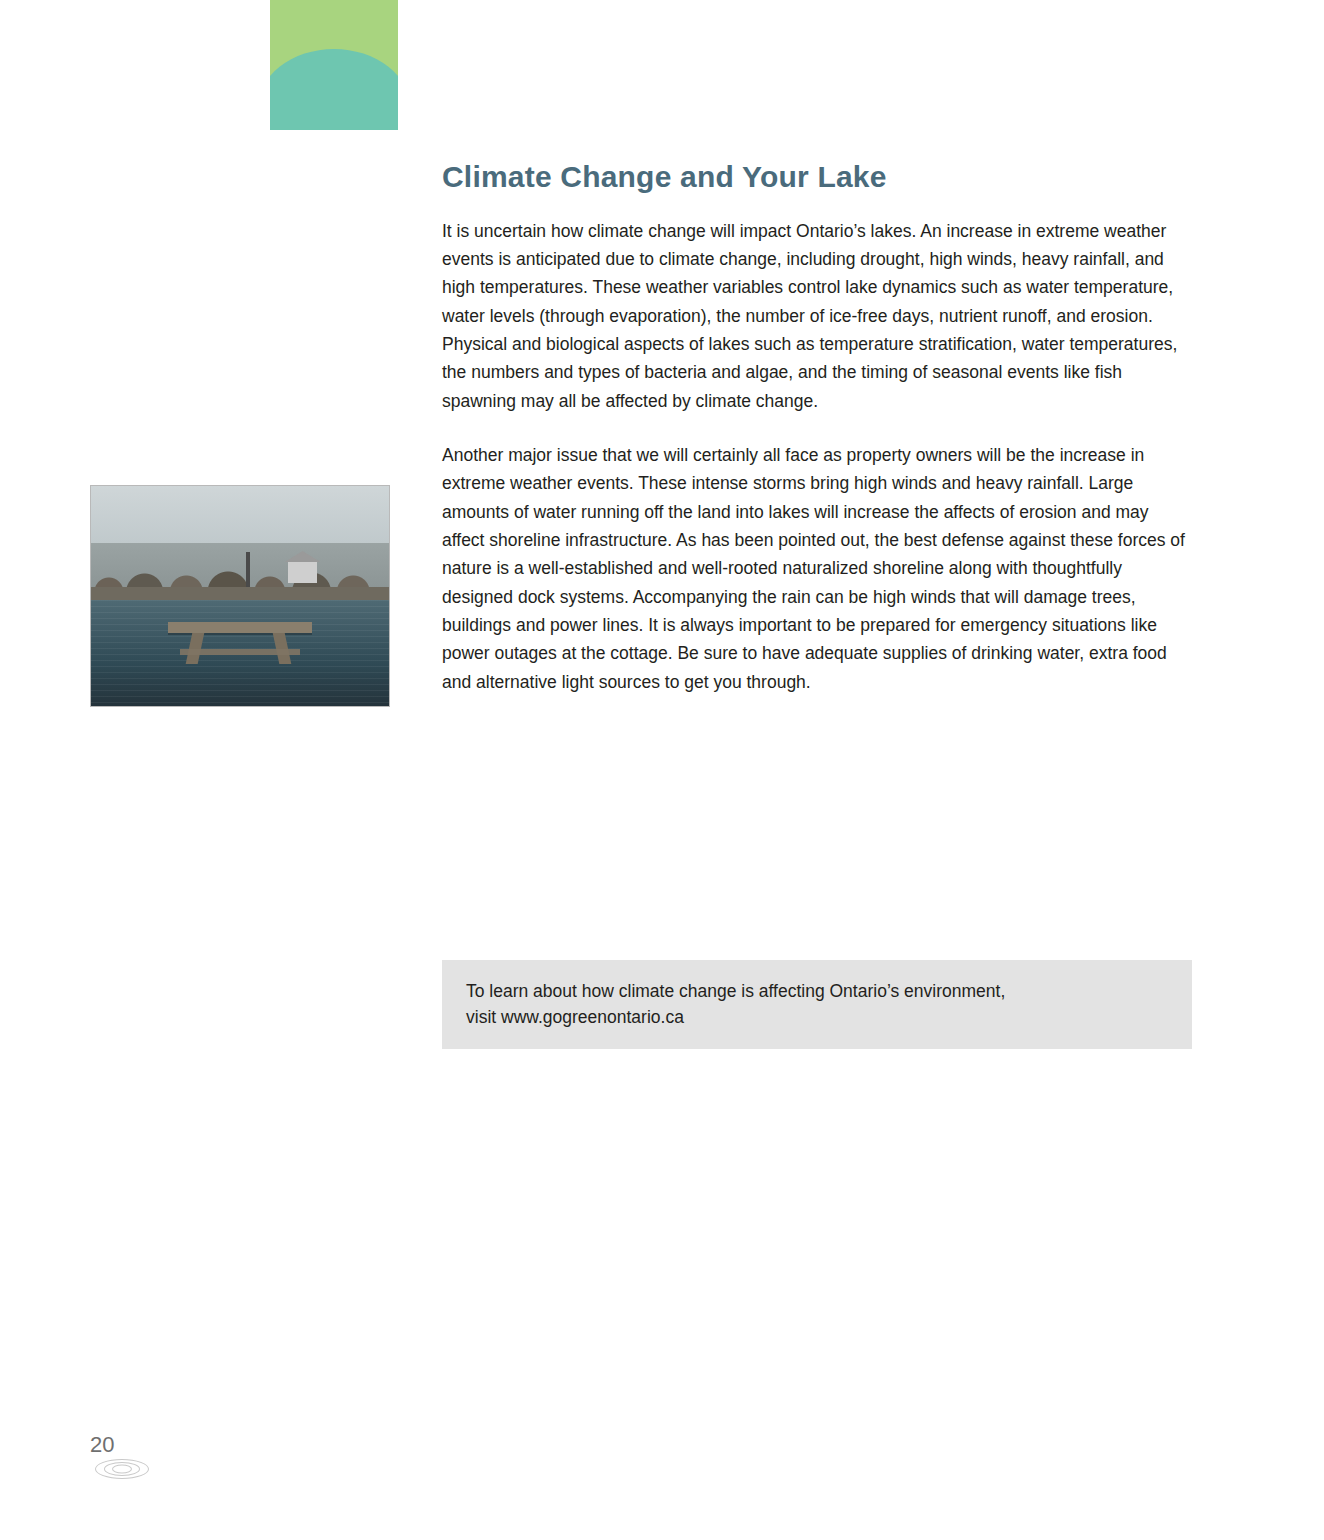Climate Change and Your Lake
It is uncertain how climate change will impact Ontario’s lakes. An increase in extreme weather events is anticipated due to climate change, including drought, high winds, heavy rainfall, and high temperatures. These weather variables control lake dynamics such as water temperature, water levels (through evaporation), the number of ice-free days, nutrient runoff, and erosion. Physical and biological aspects of lakes such as temperature stratification, water temperatures, the numbers and types of bacteria and algae, and the timing of seasonal events like fish spawning may all be affected by climate change.
Another major issue that we will certainly all face as property owners will be the increase in extreme weather events. These intense storms bring high winds and heavy rainfall. Large amounts of water running off the land into lakes will increase the affects of erosion and may affect shoreline infrastructure. As has been pointed out, the best defense against these forces of nature is a well-established and well-rooted naturalized shoreline along with thoughtfully designed dock systems. Accompanying the rain can be high winds that will damage trees, buildings and power lines. It is always important to be prepared for emergency situations like power outages at the cottage. Be sure to have adequate supplies of drinking water, extra food and alternative light sources to get you through.
To learn about how climate change is affecting Ontario’s environment,
visit www.gogreenontario.ca
20